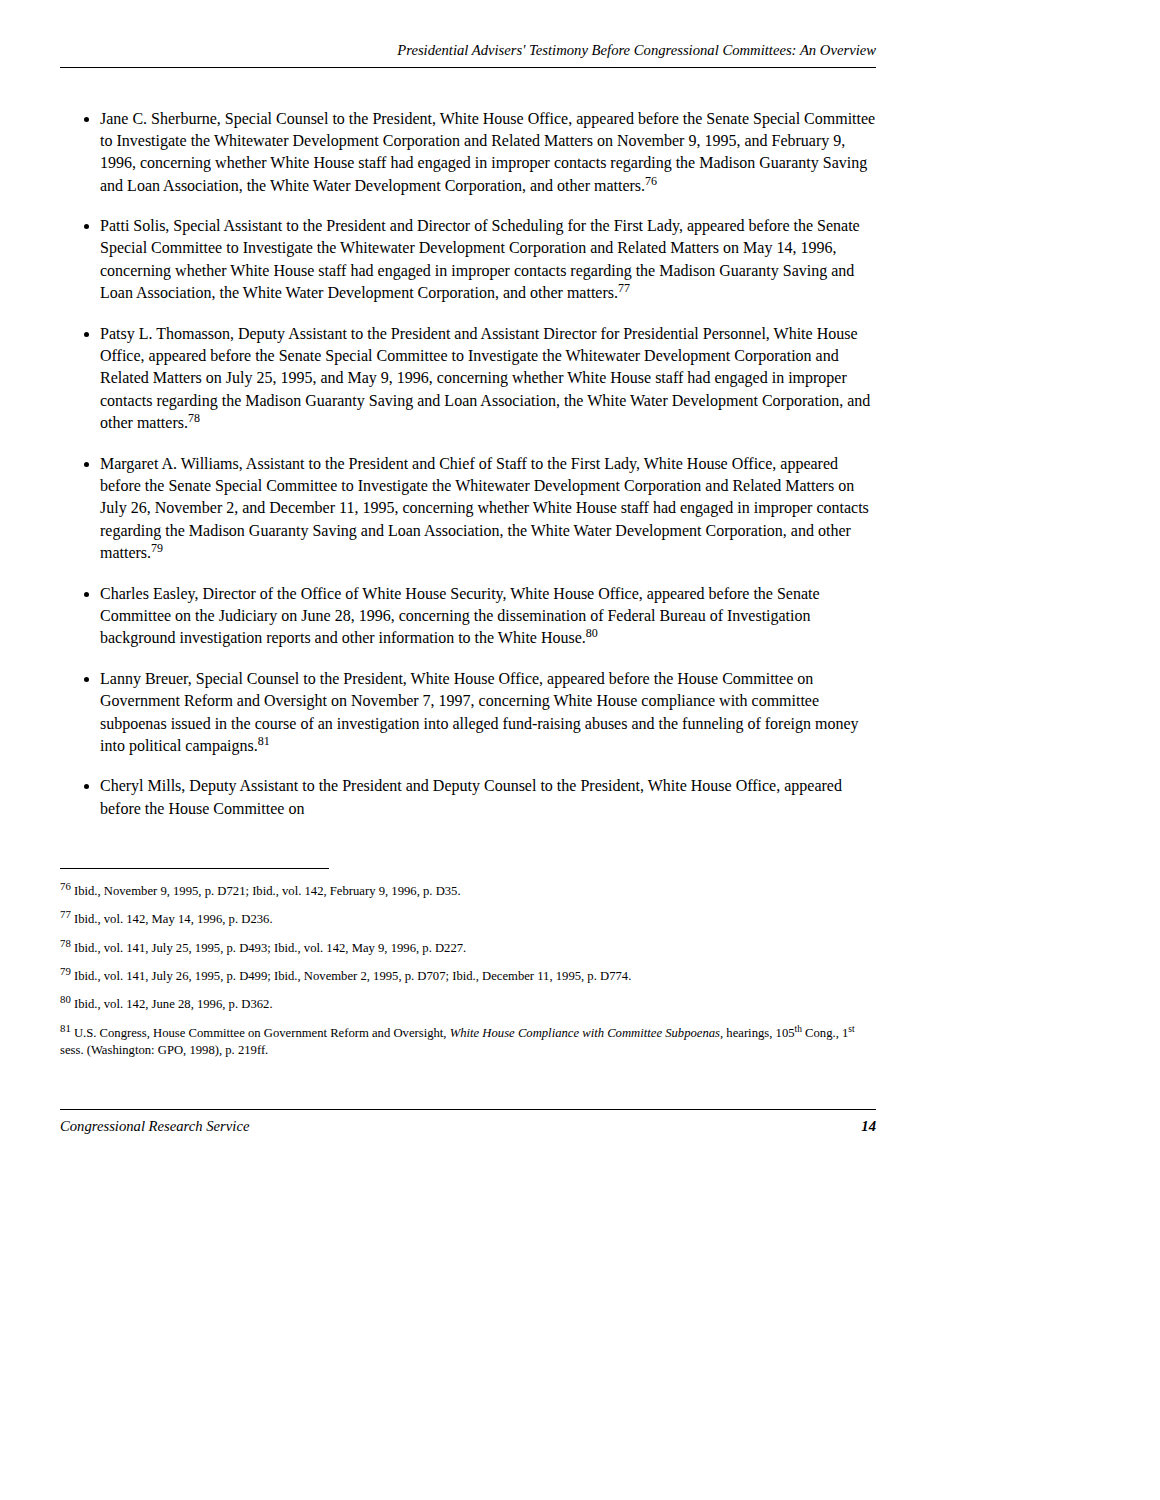Presidential Advisers' Testimony Before Congressional Committees: An Overview
Jane C. Sherburne, Special Counsel to the President, White House Office, appeared before the Senate Special Committee to Investigate the Whitewater Development Corporation and Related Matters on November 9, 1995, and February 9, 1996, concerning whether White House staff had engaged in improper contacts regarding the Madison Guaranty Saving and Loan Association, the White Water Development Corporation, and other matters.76
Patti Solis, Special Assistant to the President and Director of Scheduling for the First Lady, appeared before the Senate Special Committee to Investigate the Whitewater Development Corporation and Related Matters on May 14, 1996, concerning whether White House staff had engaged in improper contacts regarding the Madison Guaranty Saving and Loan Association, the White Water Development Corporation, and other matters.77
Patsy L. Thomasson, Deputy Assistant to the President and Assistant Director for Presidential Personnel, White House Office, appeared before the Senate Special Committee to Investigate the Whitewater Development Corporation and Related Matters on July 25, 1995, and May 9, 1996, concerning whether White House staff had engaged in improper contacts regarding the Madison Guaranty Saving and Loan Association, the White Water Development Corporation, and other matters.78
Margaret A. Williams, Assistant to the President and Chief of Staff to the First Lady, White House Office, appeared before the Senate Special Committee to Investigate the Whitewater Development Corporation and Related Matters on July 26, November 2, and December 11, 1995, concerning whether White House staff had engaged in improper contacts regarding the Madison Guaranty Saving and Loan Association, the White Water Development Corporation, and other matters.79
Charles Easley, Director of the Office of White House Security, White House Office, appeared before the Senate Committee on the Judiciary on June 28, 1996, concerning the dissemination of Federal Bureau of Investigation background investigation reports and other information to the White House.80
Lanny Breuer, Special Counsel to the President, White House Office, appeared before the House Committee on Government Reform and Oversight on November 7, 1997, concerning White House compliance with committee subpoenas issued in the course of an investigation into alleged fund-raising abuses and the funneling of foreign money into political campaigns.81
Cheryl Mills, Deputy Assistant to the President and Deputy Counsel to the President, White House Office, appeared before the House Committee on
76 Ibid., November 9, 1995, p. D721; Ibid., vol. 142, February 9, 1996, p. D35.
77 Ibid., vol. 142, May 14, 1996, p. D236.
78 Ibid., vol. 141, July 25, 1995, p. D493; Ibid., vol. 142, May 9, 1996, p. D227.
79 Ibid., vol. 141, July 26, 1995, p. D499; Ibid., November 2, 1995, p. D707; Ibid., December 11, 1995, p. D774.
80 Ibid., vol. 142, June 28, 1996, p. D362.
81 U.S. Congress, House Committee on Government Reform and Oversight, White House Compliance with Committee Subpoenas, hearings, 105th Cong., 1st sess. (Washington: GPO, 1998), p. 219ff.
Congressional Research Service 14